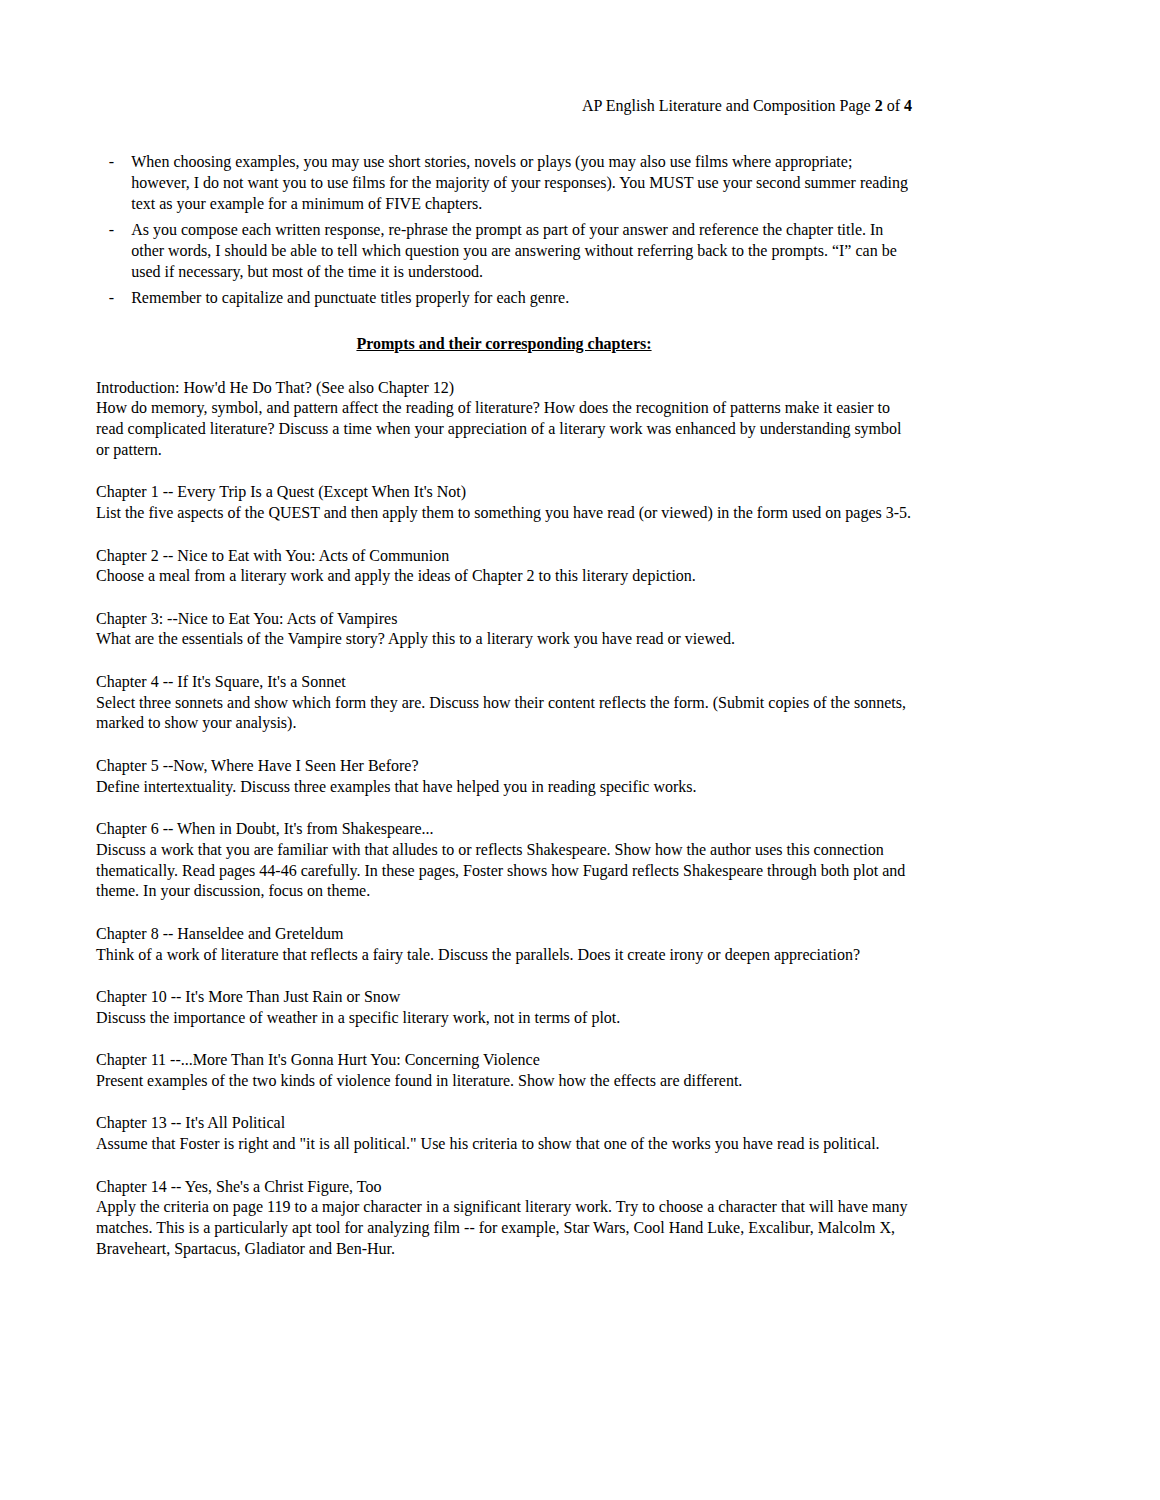AP English Literature and Composition Page 2 of 4
When choosing examples, you may use short stories, novels or plays (you may also use films where appropriate; however, I do not want you to use films for the majority of your responses). You MUST use your second summer reading text as your example for a minimum of FIVE chapters.
As you compose each written response, re-phrase the prompt as part of your answer and reference the chapter title. In other words, I should be able to tell which question you are answering without referring back to the prompts. “I” can be used if necessary, but most of the time it is understood.
Remember to capitalize and punctuate titles properly for each genre.
Prompts and their corresponding chapters:
Introduction: How'd He Do That? (See also Chapter 12)
How do memory, symbol, and pattern affect the reading of literature? How does the recognition of patterns make it easier to read complicated literature? Discuss a time when your appreciation of a literary work was enhanced by understanding symbol or pattern.
Chapter 1 -- Every Trip Is a Quest (Except When It's Not)
List the five aspects of the QUEST and then apply them to something you have read (or viewed) in the form used on pages 3-5.
Chapter 2 -- Nice to Eat with You: Acts of Communion
Choose a meal from a literary work and apply the ideas of Chapter 2 to this literary depiction.
Chapter 3: --Nice to Eat You: Acts of Vampires
What are the essentials of the Vampire story? Apply this to a literary work you have read or viewed.
Chapter 4 -- If It's Square, It's a Sonnet
Select three sonnets and show which form they are. Discuss how their content reflects the form. (Submit copies of the sonnets, marked to show your analysis).
Chapter 5 --Now, Where Have I Seen Her Before?
Define intertextuality. Discuss three examples that have helped you in reading specific works.
Chapter 6 -- When in Doubt, It's from Shakespeare...
Discuss a work that you are familiar with that alludes to or reflects Shakespeare. Show how the author uses this connection thematically. Read pages 44-46 carefully. In these pages, Foster shows how Fugard reflects Shakespeare through both plot and theme. In your discussion, focus on theme.
Chapter 8 -- Hanseldee and Greteldum
Think of a work of literature that reflects a fairy tale. Discuss the parallels. Does it create irony or deepen appreciation?
Chapter 10 -- It's More Than Just Rain or Snow
Discuss the importance of weather in a specific literary work, not in terms of plot.
Chapter 11 --...More Than It's Gonna Hurt You: Concerning Violence
Present examples of the two kinds of violence found in literature. Show how the effects are different.
Chapter 13 -- It's All Political
Assume that Foster is right and "it is all political." Use his criteria to show that one of the works you have read is political.
Chapter 14 -- Yes, She's a Christ Figure, Too
Apply the criteria on page 119 to a major character in a significant literary work. Try to choose a character that will have many matches. This is a particularly apt tool for analyzing film -- for example, Star Wars, Cool Hand Luke, Excalibur, Malcolm X, Braveheart, Spartacus, Gladiator and Ben-Hur.